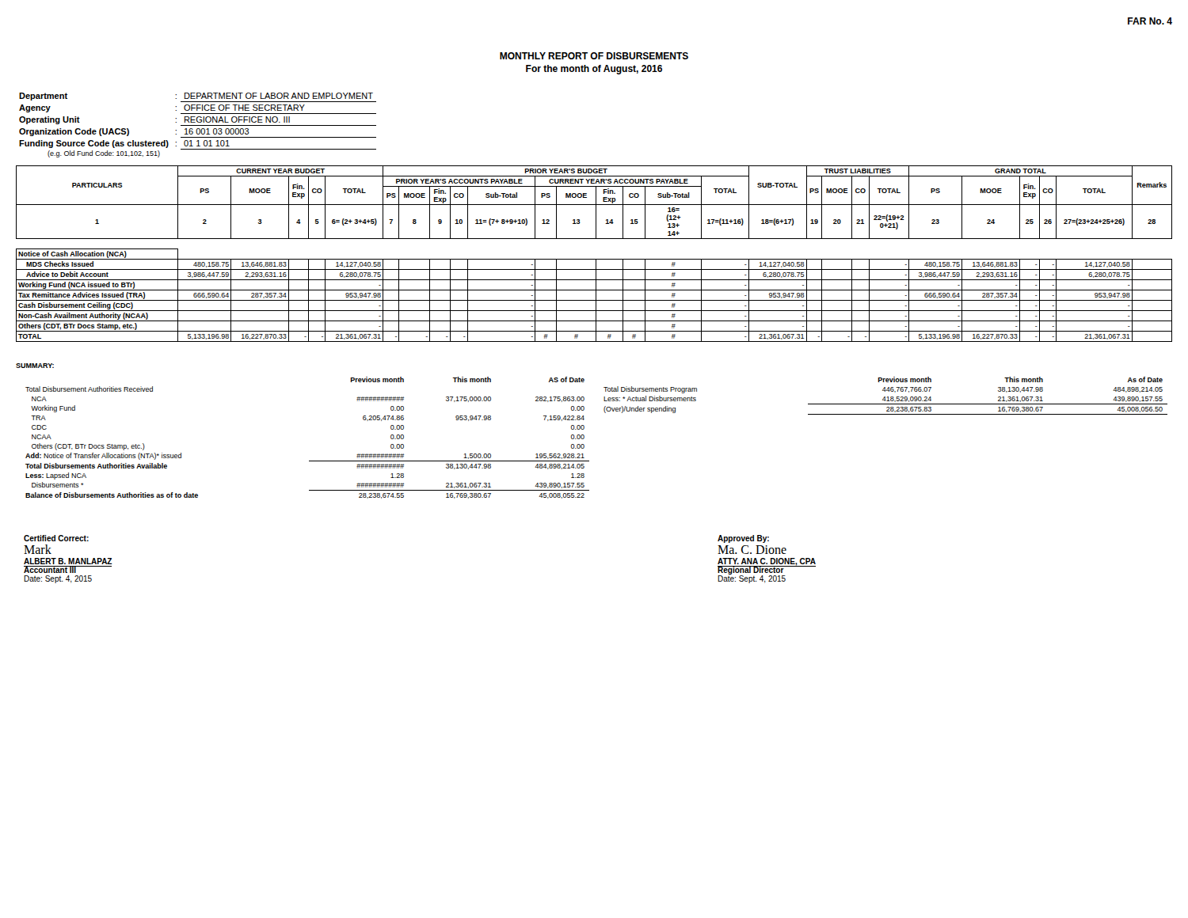FAR No. 4
MONTHLY REPORT OF DISBURSEMENTS
For the month of August, 2016
| Department | : | DEPARTMENT OF LABOR AND EMPLOYMENT |
| Agency | : | OFFICE OF THE SECRETARY |
| Operating Unit | : | REGIONAL OFFICE NO. III |
| Organization Code (UACS) | : | 16 001 03 00003 |
| Funding Source Code (as clustered) | : | 01 1 01 101 |
(e.g. Old Fund Code: 101,102, 151)
| PARTICULARS | CURRENT YEAR BUDGET | PRIOR YEAR'S BUDGET | SUB-TOTAL | TRUST LIABILITIES | GRAND TOTAL | Remarks |
| --- | --- | --- | --- | --- | --- | --- |
| PS | MOOE | Fin. Exp | CO | TOTAL | PRIOR YEAR'S ACCOUNTS PAYABLE | CURRENT YEAR'S ACCOUNTS PAYABLE | TOTAL | PS | MOOE | CO | TOTAL | PS | MOOE | Fin. Exp | CO | TOTAL |
| PS | MOOE | Fin. Exp | CO | Sub-Total | PS | MOOE | Fin. Exp | CO | Sub-Total |
| 1 | 2 | 3 | 4 | 5 | 6= (2+ 3+4+5) | 7 | 8 | 9 | 10 | 11= (7+ 8+9+10) | 12 | 13 | 14 | 15 | 16= (12+ 13+ 14+ | 17=(11+16) | 18=(6+17) | 19 | 20 | 21 | 22=(19+2 0+21) | 23 | 24 | 25 | 26 | 27=(23+24+25+26) | 28 |
| Notice of Cash Allocation (NCA) | |
| MDS Checks Issued | 480,158.75 | 13,646,881.83 | | | 14,127,040.58 | | | | | - | | | | | # | - | 14,127,040.58 | | | | - | 480,158.75 | 13,646,881.83 | - | - | 14,127,040.58 | |
| Advice to Debit Account | 3,986,447.59 | 2,293,631.16 | | | 6,280,078.75 | | | | | - | | | | | # | - | 6,280,078.75 | | | | - | 3,986,447.59 | 2,293,631.16 | - | - | 6,280,078.75 | |
| Working Fund (NCA issued to BTr) | | | | | - | | | | | - | | | | | # | - | - | | | | - | - | - | - | - | - | |
| Tax Remittance Advices Issued (TRA) | 666,590.64 | 287,357.34 | | | 953,947.98 | | | | | - | | | | | # | - | 953,947.98 | | | | - | 666,590.64 | 287,357.34 | - | - | 953,947.98 | |
| Cash Disbursement Ceiling (CDC) | | | | | - | | | | | - | | | | | # | - | - | | | | - | - | - | - | - | - | |
| Non-Cash Availment Authority (NCAA) | | | | | - | | | | | - | | | | | # | - | - | | | | - | - | - | - | - | - | |
| Others (CDT, BTr Docs Stamp, etc.) | | | | | - | | | | | - | | | | | # | - | - | | | | - | - | - | - | - | - | |
| TOTAL | 5,133,196.98 | 16,227,870.33 | - | - | 21,361,067.31 | - | - | - | - | - | # | # | # | # | # | - | 21,361,067.31 | - | - | - | - | 5,133,196.98 | 16,227,870.33 | - | - | 21,361,067.31 | |
SUMMARY:
| / / Previous month / This month / AS of Date / / Total Disbursement Authorities Received / / / / / NCA / ############ / 37,175,000.00 / 282,175,863.00 / / Working Fund / 0.00 / / 0.00 / / TRA / 6,205,474.86 / 953,947.98 / 7,159,422.84 / / CDC / 0.00 / / 0.00 / / NCAA / 0.00 / / 0.00 / / Others (CDT, BTr Docs Stamp, etc.) / 0.00 / / 0.00 / / Add: Notice of Transfer Allocations (NTA)* issued / ############ / 1,500.00 / 195,562,928.21 / / Total Disbursements Authorities Available / ############ / 38,130,447.98 / 484,898,214.05 / / Less: Lapsed NCA / 1.28 / / 1.28 / / Disbursements * / ############ / 21,361,067.31 / 439,890,157.55 / / Balance of Disbursements Authorities as of to date / 28,238,674.55 / 16,769,380.67 / 45,008,055.22 / | / / Previous month / This month / As of Date / / Total Disbursements Program / 446,767,766.07 / 38,130,447.98 / 484,898,214.05 / / Less: * Actual Disbursements / 418,529,090.24 / 21,361,067.31 / 439,890,157.55 / / (Over)/Under spending / 28,238,675.83 / 16,769,380.67 / 45,008,056.50 / |
| Certified Correct: Mark ALBERT B. MANLAPAZ Accountant III Date: Sept. 4, 2015 | | Approved By: Ma. C. Dione ATTY. ANA C. DIONE, CPA Regional Director Date: Sept. 4, 2015 |